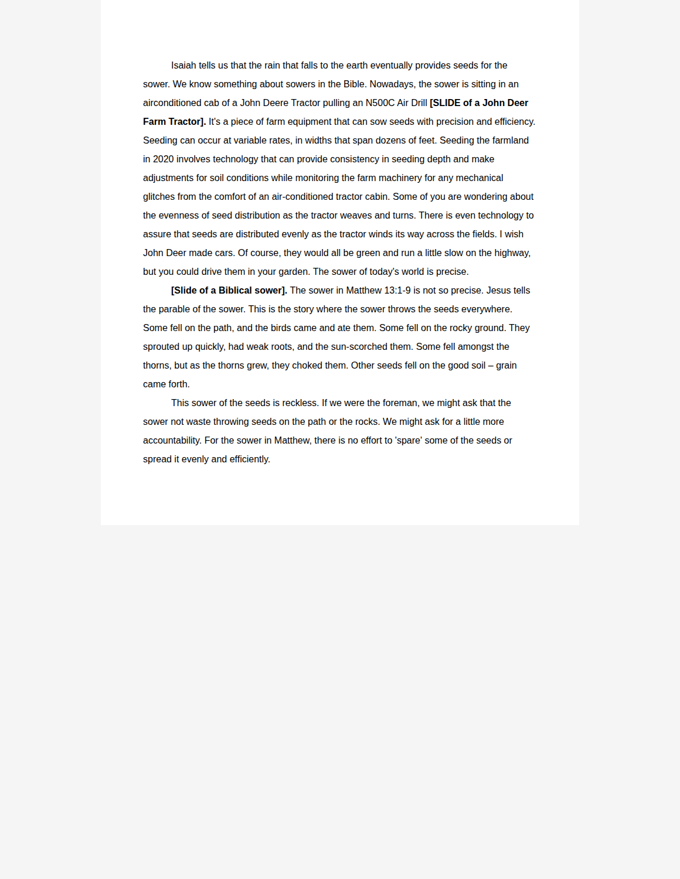Isaiah tells us that the rain that falls to the earth eventually provides seeds for the sower. We know something about sowers in the Bible. Nowadays, the sower is sitting in an airconditioned cab of a John Deere Tractor pulling an N500C Air Drill [SLIDE of a John Deer Farm Tractor]. It's a piece of farm equipment that can sow seeds with precision and efficiency. Seeding can occur at variable rates, in widths that span dozens of feet. Seeding the farmland in 2020 involves technology that can provide consistency in seeding depth and make adjustments for soil conditions while monitoring the farm machinery for any mechanical glitches from the comfort of an air-conditioned tractor cabin. Some of you are wondering about the evenness of seed distribution as the tractor weaves and turns. There is even technology to assure that seeds are distributed evenly as the tractor winds its way across the fields. I wish John Deer made cars. Of course, they would all be green and run a little slow on the highway, but you could drive them in your garden. The sower of today's world is precise.
[Slide of a Biblical sower]. The sower in Matthew 13:1-9 is not so precise. Jesus tells the parable of the sower. This is the story where the sower throws the seeds everywhere. Some fell on the path, and the birds came and ate them. Some fell on the rocky ground. They sprouted up quickly, had weak roots, and the sun-scorched them. Some fell amongst the thorns, but as the thorns grew, they choked them. Other seeds fell on the good soil – grain came forth.
This sower of the seeds is reckless. If we were the foreman, we might ask that the sower not waste throwing seeds on the path or the rocks. We might ask for a little more accountability. For the sower in Matthew, there is no effort to 'spare' some of the seeds or spread it evenly and efficiently.